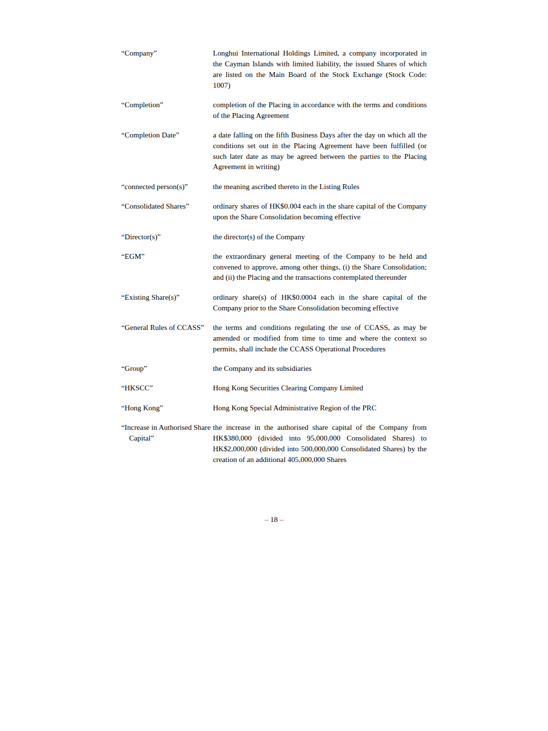| “Company” | Longhui International Holdings Limited, a company incorporated in the Cayman Islands with limited liability, the issued Shares of which are listed on the Main Board of the Stock Exchange (Stock Code: 1007) |
| “Completion” | completion of the Placing in accordance with the terms and conditions of the Placing Agreement |
| “Completion Date” | a date falling on the fifth Business Days after the day on which all the conditions set out in the Placing Agreement have been fulfilled (or such later date as may be agreed between the parties to the Placing Agreement in writing) |
| “connected person(s)” | the meaning ascribed thereto in the Listing Rules |
| “Consolidated Shares” | ordinary shares of HK$0.004 each in the share capital of the Company upon the Share Consolidation becoming effective |
| “Director(s)” | the director(s) of the Company |
| “EGM” | the extraordinary general meeting of the Company to be held and convened to approve, among other things, (i) the Share Consolidation; and (ii) the Placing and the transactions contemplated thereunder |
| “Existing Share(s)” | ordinary share(s) of HK$0.0004 each in the share capital of the Company prior to the Share Consolidation becoming effective |
| “General Rules of CCASS” | the terms and conditions regulating the use of CCASS, as may be amended or modified from time to time and where the context so permits, shall include the CCASS Operational Procedures |
| “Group” | the Company and its subsidiaries |
| “HKSCC” | Hong Kong Securities Clearing Company Limited |
| “Hong Kong” | Hong Kong Special Administrative Region of the PRC |
| “Increase in Authorised Share Capital” | the increase in the authorised share capital of the Company from HK$380,000 (divided into 95,000,000 Consolidated Shares) to HK$2,000,000 (divided into 500,000,000 Consolidated Shares) by the creation of an additional 405,000,000 Shares |
– 18 –